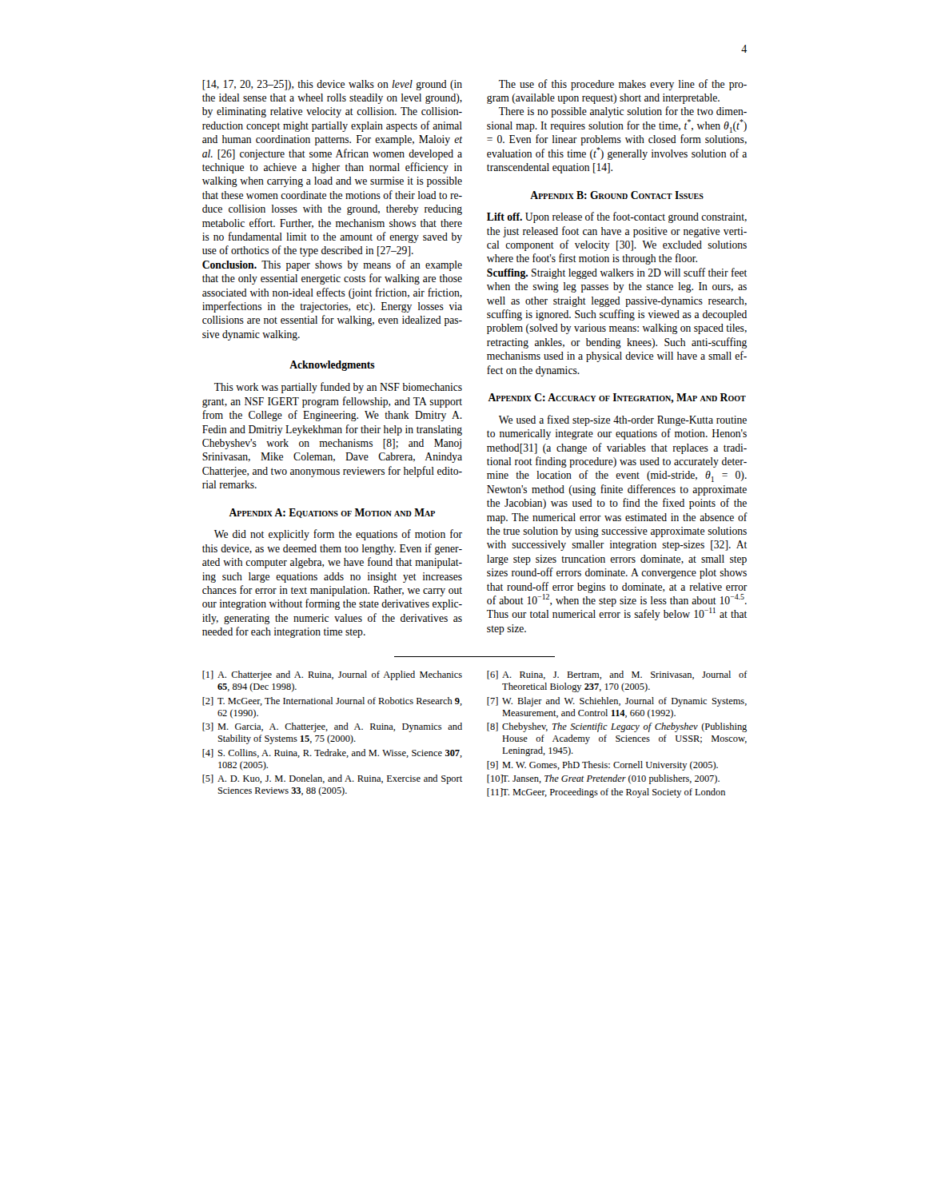4
[14, 17, 20, 23–25]), this device walks on level ground (in the ideal sense that a wheel rolls steadily on level ground), by eliminating relative velocity at collision. The collision-reduction concept might partially explain aspects of animal and human coordination patterns. For example, Maloiy et al. [26] conjecture that some African women developed a technique to achieve a higher than normal efficiency in walking when carrying a load and we surmise it is possible that these women coordinate the motions of their load to reduce collision losses with the ground, thereby reducing metabolic effort. Further, the mechanism shows that there is no fundamental limit to the amount of energy saved by use of orthotics of the type described in [27–29].
Conclusion. This paper shows by means of an example that the only essential energetic costs for walking are those associated with non-ideal effects (joint friction, air friction, imperfections in the trajectories, etc). Energy losses via collisions are not essential for walking, even idealized passive dynamic walking.
Acknowledgments
This work was partially funded by an NSF biomechanics grant, an NSF IGERT program fellowship, and TA support from the College of Engineering. We thank Dmitry A. Fedin and Dmitriy Leykekhman for their help in translating Chebyshev's work on mechanisms [8]; and Manoj Srinivasan, Mike Coleman, Dave Cabrera, Anindya Chatterjee, and two anonymous reviewers for helpful editorial remarks.
Appendix A: Equations of Motion and Map
We did not explicitly form the equations of motion for this device, as we deemed them too lengthy. Even if generated with computer algebra, we have found that manipulating such large equations adds no insight yet increases chances for error in text manipulation. Rather, we carry out our integration without forming the state derivatives explicitly, generating the numeric values of the derivatives as needed for each integration time step.
The use of this procedure makes every line of the program (available upon request) short and interpretable.
There is no possible analytic solution for the two dimensional map. It requires solution for the time, t*, when θ1(t*) = 0. Even for linear problems with closed form solutions, evaluation of this time (t*) generally involves solution of a transcendental equation [14].
Appendix B: Ground Contact Issues
Lift off. Upon release of the foot-contact ground constraint, the just released foot can have a positive or negative vertical component of velocity [30]. We excluded solutions where the foot's first motion is through the floor.
Scuffing. Straight legged walkers in 2D will scuff their feet when the swing leg passes by the stance leg. In ours, as well as other straight legged passive-dynamics research, scuffing is ignored. Such scuffing is viewed as a decoupled problem (solved by various means: walking on spaced tiles, retracting ankles, or bending knees). Such anti-scuffing mechanisms used in a physical device will have a small effect on the dynamics.
Appendix C: Accuracy of Integration, Map and Root
We used a fixed step-size 4th-order Runge-Kutta routine to numerically integrate our equations of motion. Henon's method[31] (a change of variables that replaces a traditional root finding procedure) was used to accurately determine the location of the event (mid-stride, θ1 = 0). Newton's method (using finite differences to approximate the Jacobian) was used to to find the fixed points of the map. The numerical error was estimated in the absence of the true solution by using successive approximate solutions with successively smaller integration step-sizes [32]. At large step sizes truncation errors dominate, at small step sizes round-off errors dominate. A convergence plot shows that round-off error begins to dominate, at a relative error of about 10−12, when the step size is less than about 10−4.5. Thus our total numerical error is safely below 10−11 at that step size.
A. Chatterjee and A. Ruina, Journal of Applied Mechanics 65, 894 (Dec 1998).
T. McGeer, The International Journal of Robotics Research 9, 62 (1990).
M. Garcia, A. Chatterjee, and A. Ruina, Dynamics and Stability of Systems 15, 75 (2000).
S. Collins, A. Ruina, R. Tedrake, and M. Wisse, Science 307, 1082 (2005).
A. D. Kuo, J. M. Donelan, and A. Ruina, Exercise and Sport Sciences Reviews 33, 88 (2005).
A. Ruina, J. Bertram, and M. Srinivasan, Journal of Theoretical Biology 237, 170 (2005).
W. Blajer and W. Schiehlen, Journal of Dynamic Systems, Measurement, and Control 114, 660 (1992).
Chebyshev, The Scientific Legacy of Chebyshev (Publishing House of Academy of Sciences of USSR; Moscow, Leningrad, 1945).
M. W. Gomes, PhD Thesis: Cornell University (2005).
T. Jansen, The Great Pretender (010 publishers, 2007).
T. McGeer, Proceedings of the Royal Society of London